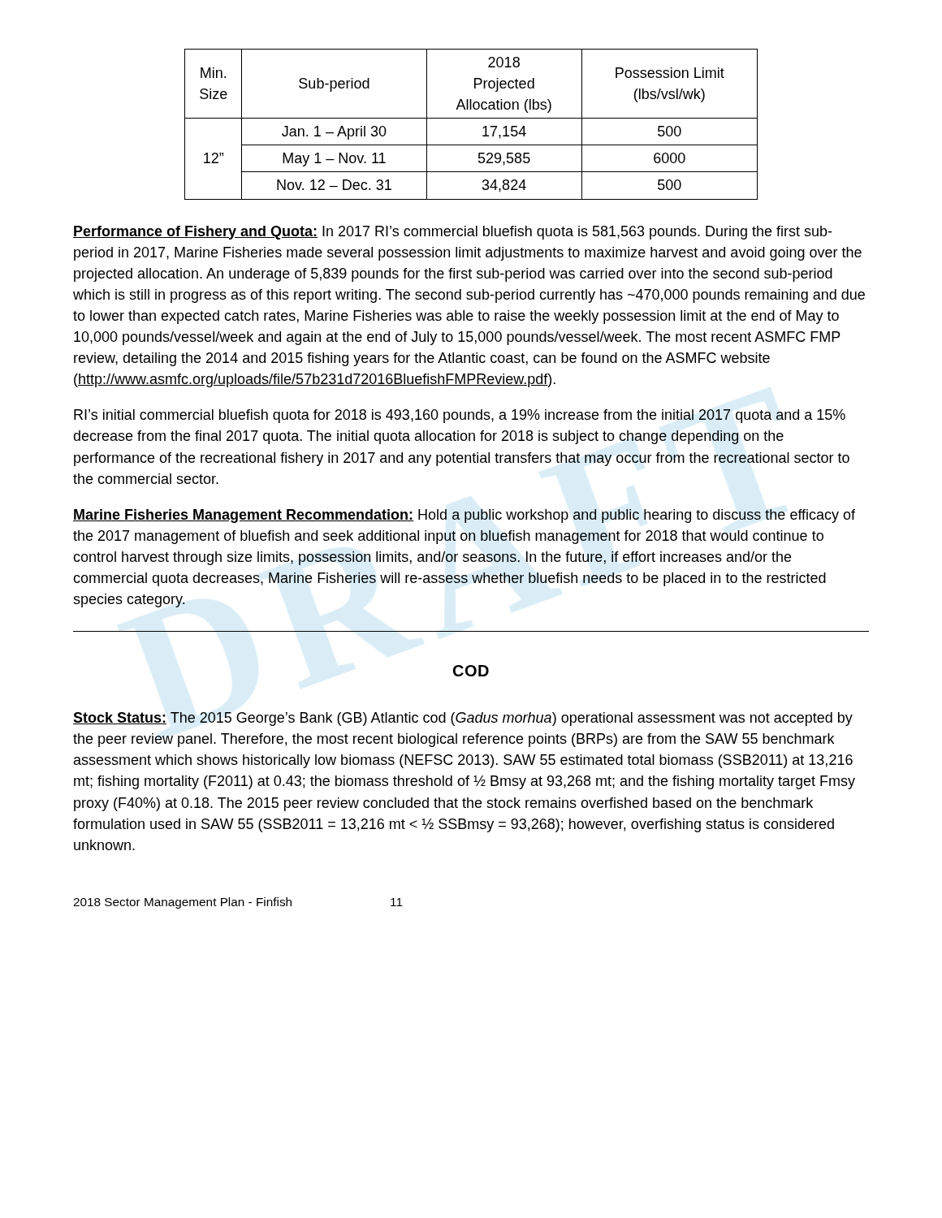DRAFT
| Min. Size | Sub-period | 2018 Projected Allocation (lbs) | Possession Limit (lbs/vsl/wk) |
| --- | --- | --- | --- |
| 12” | Jan. 1 – April 30 | 17,154 | 500 |
| May 1 – Nov. 11 | 529,585 | 6000 |
| Nov. 12 – Dec. 31 | 34,824 | 500 |
Performance of Fishery and Quota: In 2017 RI’s commercial bluefish quota is 581,563 pounds. During the first sub-period in 2017, Marine Fisheries made several possession limit adjustments to maximize harvest and avoid going over the projected allocation. An underage of 5,839 pounds for the first sub-period was carried over into the second sub-period which is still in progress as of this report writing. The second sub-period currently has ~470,000 pounds remaining and due to lower than expected catch rates, Marine Fisheries was able to raise the weekly possession limit at the end of May to 10,000 pounds/vessel/week and again at the end of July to 15,000 pounds/vessel/week. The most recent ASMFC FMP review, detailing the 2014 and 2015 fishing years for the Atlantic coast, can be found on the ASMFC website (http://www.asmfc.org/uploads/file/57b231d72016BluefishFMPReview.pdf).
RI’s initial commercial bluefish quota for 2018 is 493,160 pounds, a 19% increase from the initial 2017 quota and a 15% decrease from the final 2017 quota. The initial quota allocation for 2018 is subject to change depending on the performance of the recreational fishery in 2017 and any potential transfers that may occur from the recreational sector to the commercial sector.
Marine Fisheries Management Recommendation: Hold a public workshop and public hearing to discuss the efficacy of the 2017 management of bluefish and seek additional input on bluefish management for 2018 that would continue to control harvest through size limits, possession limits, and/or seasons. In the future, if effort increases and/or the commercial quota decreases, Marine Fisheries will re-assess whether bluefish needs to be placed in to the restricted species category.
COD
Stock Status: The 2015 George’s Bank (GB) Atlantic cod (Gadus morhua) operational assessment was not accepted by the peer review panel. Therefore, the most recent biological reference points (BRPs) are from the SAW 55 benchmark assessment which shows historically low biomass (NEFSC 2013). SAW 55 estimated total biomass (SSB2011) at 13,216 mt; fishing mortality (F2011) at 0.43; the biomass threshold of ½ Bmsy at 93,268 mt; and the fishing mortality target Fmsy proxy (F40%) at 0.18. The 2015 peer review concluded that the stock remains overfished based on the benchmark formulation used in SAW 55 (SSB2011 = 13,216 mt < ½ SSBmsy = 93,268); however, overfishing status is considered unknown.
2018 Sector Management Plan - Finfish 11